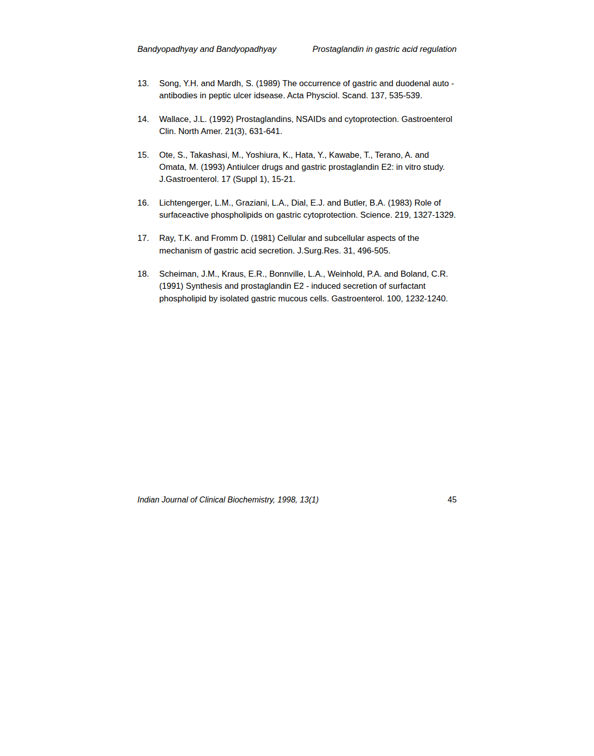Bandyopadhyay and Bandyopadhyay
Prostaglandin in gastric acid regulation
13. Song, Y.H. and Mardh, S. (1989) The occurrence of gastric and duodenal auto - antibodies in peptic ulcer idsease. Acta Physciol. Scand. 137, 535-539.
14. Wallace, J.L. (1992) Prostaglandins, NSAIDs and cytoprotection. Gastroenterol Clin. North Amer. 21(3), 631-641.
15. Ote, S., Takashasi, M., Yoshiura, K., Hata, Y., Kawabe, T., Terano, A. and Omata, M. (1993) Antiulcer drugs and gastric prostaglandin E2: in vitro study. J.Gastroenterol. 17 (Suppl 1), 15-21.
16. Lichtengerger, L.M., Graziani, L.A., Dial, E.J. and Butler, B.A. (1983) Role of surfaceactive phospholipids on gastric cytoprotection. Science. 219, 1327-1329.
17. Ray, T.K. and Fromm D. (1981) Cellular and subcellular aspects of the mechanism of gastric acid secretion. J.Surg.Res. 31, 496-505.
18. Scheiman, J.M., Kraus, E.R., Bonnville, L.A., Weinhold, P.A. and Boland, C.R. (1991) Synthesis and prostaglandin E2 - induced secretion of surfactant phospholipid by isolated gastric mucous cells. Gastroenterol. 100, 1232-1240.
Indian Journal of Clinical Biochemistry, 1998, 13(1)
45